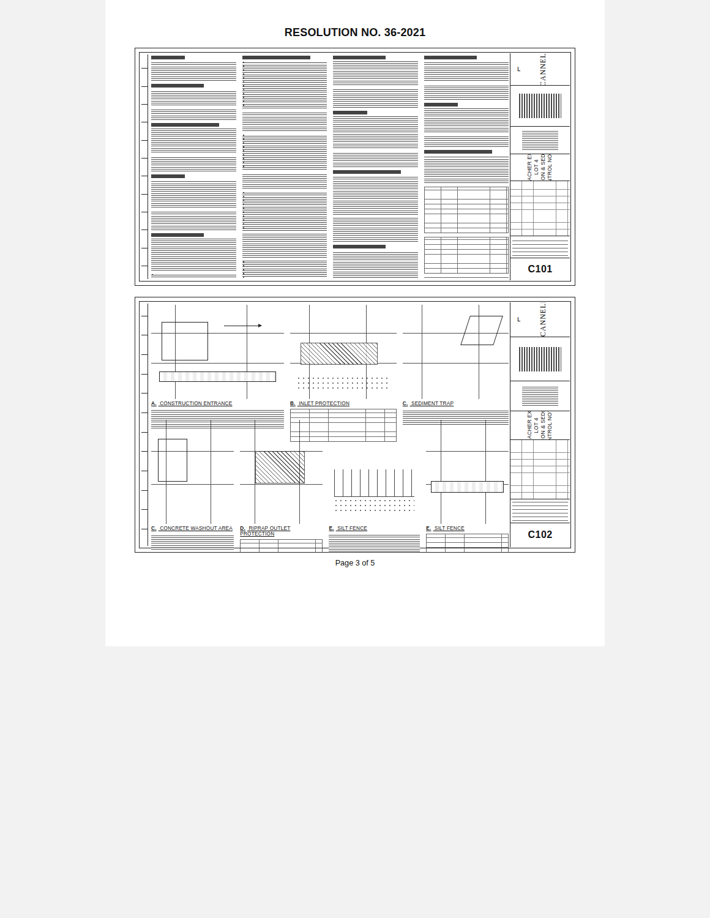RESOLUTION NO. 36-2021
⌐SCANNELL
RICHENBACHER EXCHANGE
LOT 4
EROSION & SEDIMENT
CONTROL NOTES
C101
A. CONSTRUCTION ENTRANCE
B. INLET PROTECTION
C. SEDIMENT TRAP
C. CONCRETE WASHOUT AREA
D. RIPRAP OUTLET PROTECTION
E. SILT FENCE
E. SILT FENCE
⌐SCANNELL
RICHENBACHER EXCHANGE
LOT 4
EROSION & SEDIMENT
CONTROL NOTES
C102
Page 3 of 5